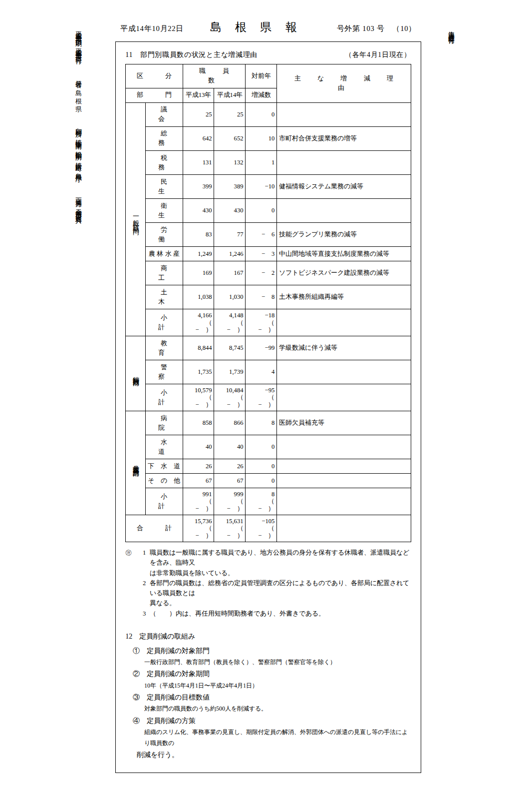平成14年10月22日 島根県報 号外第 103 号　（10）
平成十四年十月二十二日印刷　平成十四年十月二十二日発行　　　発行者　島　根　県　　　印刷発行所　松江市学園南　松陽印刷所　松江市殿町　島根県庁　　　定価一箇月　金二千四百二十円（送料共）
毎週火・金曜日発行
11　部門別職員数の状況と主な増減理由 （各年4月1日現在）
| 区 分 | 職 員 数 | 対前年 | 主 な 増 減 理 由 |
| --- | --- | --- | --- |
| 部 門 | 平成13年 | 平成14年 | 増減数 |
| 一般行政部門 | 議 会 | 25 | 25 | 0 | |
| 総 務 | 642 | 652 | 10 | 市町村合併支援業務の増等 |
| 税 務 | 131 | 132 | 1 | |
| 民 生 | 399 | 389 | −10 | 健福情報システム業務の減等 |
| 衛 生 | 430 | 430 | 0 | |
| 労 働 | 83 | 77 | − 6 | 技能グランプリ業務の減等 |
| 農 林 水 産 | 1,249 | 1,246 | − 3 | 中山間地域等直接支払制度業務の減等 |
| 商 工 | 169 | 167 | − 2 | ソフトビジネスパーク建設業務の減等 |
| 土 木 | 1,038 | 1,030 | − 8 | 土木事務所組織再編等 |
| 小 計 | 4,166 （ − ） | 4,148 （ − ） | −18 （ − ） | |
| 特別行政部門 | 教 育 | 8,844 | 8,745 | −99 | 学級数減に伴う減等 |
| 警 察 | 1,735 | 1,739 | 4 | |
| 小 計 | 10,579 （ − ） | 10,484 （ − ） | −95 （ − ） | |
| 公営企業等会計部門 | 病 院 | 858 | 866 | 8 | 医師欠員補充等 |
| 水 道 | 40 | 40 | 0 | |
| 下 水 道 | 26 | 26 | 0 | |
| そ の 他 | 67 | 67 | 0 | |
| 小 計 | 991 （ − ） | 999 （ − ） | 8 （ − ） | |
| 合 計 | 15,736 （ − ） | 15,631 （ − ） | −105 （ − ） | |
㊟
1
職員数は一般職に属する職員であり、地方公務員の身分を保有する休職者、派遣職員などを含み、臨時又
は非常勤職員を除いている。
2
各部門の職員数は、総務省の定員管理調査の区分によるものであり、各部局に配置されている職員数とは
異なる。
3
（　　）内は、再任用短時間勤務者であり、外書きである。
12　定員削減の取組み
①　定員削減の対象部門
一般行政部門、教育部門（教員を除く）、警察部門（警察官等を除く）
②　定員削減の対象期間
10年（平成15年4月1日〜平成24年4月1日）
③　定員削減の目標数値
対象部門の職員数のうち約500人を削減する。
④　定員削減の方策
組織のスリム化、事務事業の見直し、期限付定員の解消、外郭団体への派遣の見直し等の手法により職員数の
削減を行う。